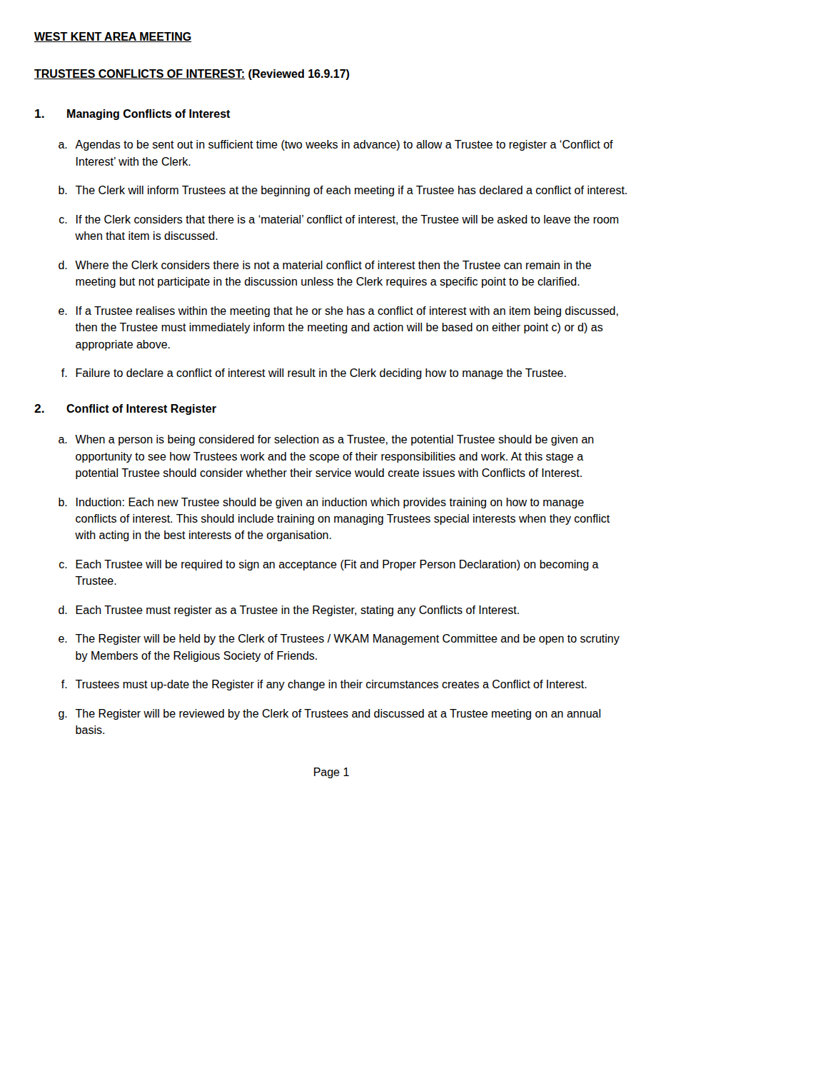WEST KENT AREA MEETING
TRUSTEES CONFLICTS OF INTEREST: (Reviewed 16.9.17)
1. Managing Conflicts of Interest
Agendas to be sent out in sufficient time (two weeks in advance) to allow a Trustee to register a ‘Conflict of Interest’ with the Clerk.
The Clerk will inform Trustees at the beginning of each meeting if a Trustee has declared a conflict of interest.
If the Clerk considers that there is a ‘material’ conflict of interest, the Trustee will be asked to leave the room when that item is discussed.
Where the Clerk considers there is not a material conflict of interest then the Trustee can remain in the meeting but not participate in the discussion unless the Clerk requires a specific point to be clarified.
If a Trustee realises within the meeting that he or she has a conflict of interest with an item being discussed, then the Trustee must immediately inform the meeting and action will be based on either point c) or d) as appropriate above.
Failure to declare a conflict of interest will result in the Clerk deciding how to manage the Trustee.
2. Conflict of Interest Register
When a person is being considered for selection as a Trustee, the potential Trustee should be given an opportunity to see how Trustees work and the scope of their responsibilities and work. At this stage a potential Trustee should consider whether their service would create issues with Conflicts of Interest.
Induction: Each new Trustee should be given an induction which provides training on how to manage conflicts of interest. This should include training on managing Trustees special interests when they conflict with acting in the best interests of the organisation.
Each Trustee will be required to sign an acceptance (Fit and Proper Person Declaration) on becoming a Trustee.
Each Trustee must register as a Trustee in the Register, stating any Conflicts of Interest.
The Register will be held by the Clerk of Trustees / WKAM Management Committee and be open to scrutiny by Members of the Religious Society of Friends.
Trustees must up-date the Register if any change in their circumstances creates a Conflict of Interest.
The Register will be reviewed by the Clerk of Trustees and discussed at a Trustee meeting on an annual basis.
Page 1